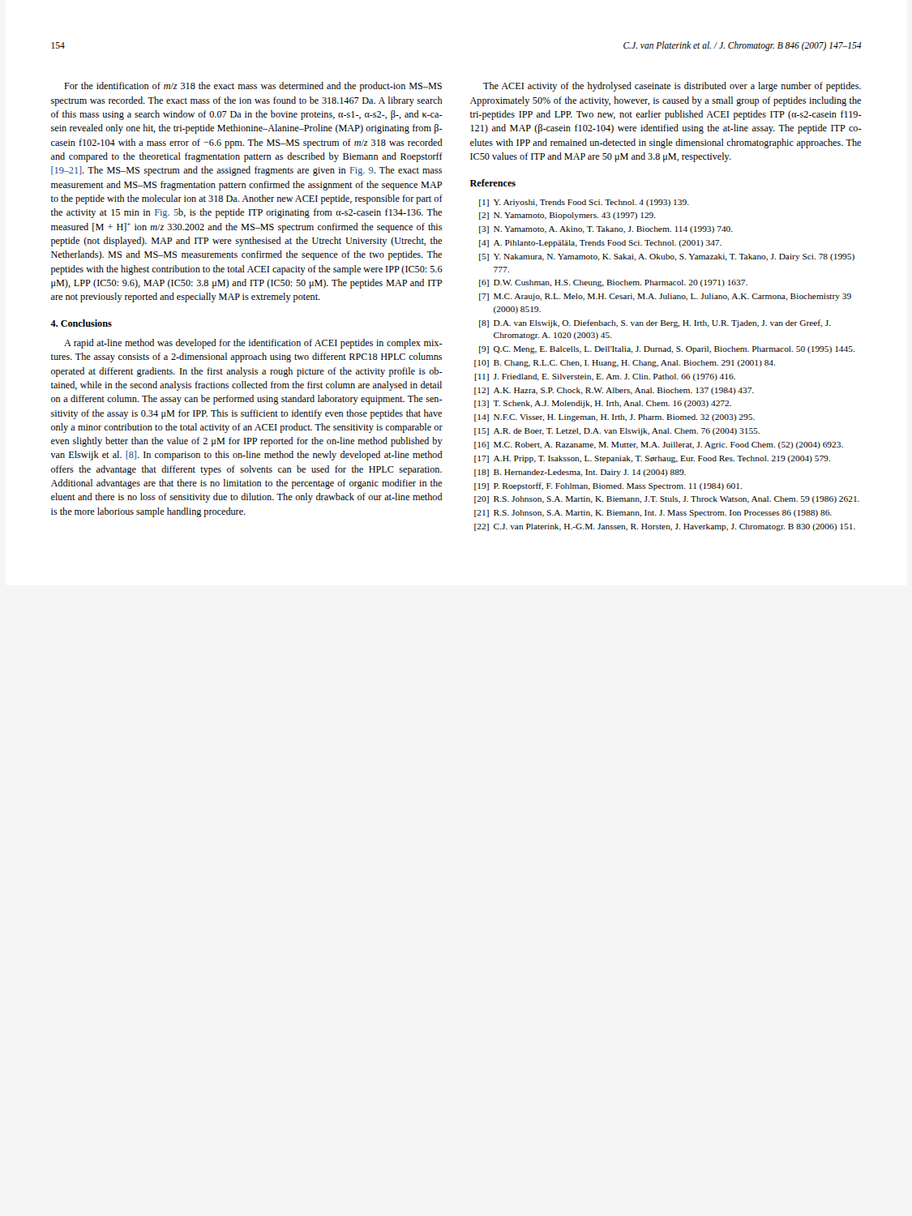154 C.J. van Platerink et al. / J. Chromatogr. B 846 (2007) 147–154
For the identification of m/z 318 the exact mass was determined and the product-ion MS–MS spectrum was recorded. The exact mass of the ion was found to be 318.1467 Da. A library search of this mass using a search window of 0.07 Da in the bovine proteins, α-s1-, α-s2-, β-, and κ-casein revealed only one hit, the tri-peptide Methionine–Alanine–Proline (MAP) originating from β-casein f102-104 with a mass error of −6.6 ppm. The MS–MS spectrum of m/z 318 was recorded and compared to the theoretical fragmentation pattern as described by Biemann and Roepstorff [19–21]. The MS–MS spectrum and the assigned fragments are given in Fig. 9. The exact mass measurement and MS–MS fragmentation pattern confirmed the assignment of the sequence MAP to the peptide with the molecular ion at 318 Da. Another new ACEI peptide, responsible for part of the activity at 15 min in Fig. 5b, is the peptide ITP originating from α-s2-casein f134-136. The measured [M + H]+ ion m/z 330.2002 and the MS–MS spectrum confirmed the sequence of this peptide (not displayed). MAP and ITP were synthesised at the Utrecht University (Utrecht, the Netherlands). MS and MS–MS measurements confirmed the sequence of the two peptides. The peptides with the highest contribution to the total ACEI capacity of the sample were IPP (IC50: 5.6 μM), LPP (IC50: 9.6), MAP (IC50: 3.8 μM) and ITP (IC50: 50 μM). The peptides MAP and ITP are not previously reported and especially MAP is extremely potent.
4. Conclusions
A rapid at-line method was developed for the identification of ACEI peptides in complex mixtures. The assay consists of a 2-dimensional approach using two different RPC18 HPLC columns operated at different gradients. In the first analysis a rough picture of the activity profile is obtained, while in the second analysis fractions collected from the first column are analysed in detail on a different column. The assay can be performed using standard laboratory equipment. The sensitivity of the assay is 0.34 μM for IPP. This is sufficient to identify even those peptides that have only a minor contribution to the total activity of an ACEI product. The sensitivity is comparable or even slightly better than the value of 2 μM for IPP reported for the on-line method published by van Elswijk et al. [8]. In comparison to this on-line method the newly developed at-line method offers the advantage that different types of solvents can be used for the HPLC separation. Additional advantages are that there is no limitation to the percentage of organic modifier in the eluent and there is no loss of sensitivity due to dilution. The only drawback of our at-line method is the more laborious sample handling procedure.
The ACEI activity of the hydrolysed caseinate is distributed over a large number of peptides. Approximately 50% of the activity, however, is caused by a small group of peptides including the tri-peptides IPP and LPP. Two new, not earlier published ACEI peptides ITP (α-s2-casein f119-121) and MAP (β-casein f102-104) were identified using the at-line assay. The peptide ITP co-elutes with IPP and remained un-detected in single dimensional chromatographic approaches. The IC50 values of ITP and MAP are 50 μM and 3.8 μM, respectively.
References
[1] Y. Ariyoshi, Trends Food Sci. Technol. 4 (1993) 139.
[2] N. Yamamoto, Biopolymers. 43 (1997) 129.
[3] N. Yamamoto, A. Akino, T. Takano, J. Biochem. 114 (1993) 740.
[4] A. Pihlanto-Leppäläla, Trends Food Sci. Technol. (2001) 347.
[5] Y. Nakamura, N. Yamamoto, K. Sakai, A. Okubo, S. Yamazaki, T. Takano, J. Dairy Sci. 78 (1995) 777.
[6] D.W. Cushman, H.S. Cheung, Biochem. Pharmacol. 20 (1971) 1637.
[7] M.C. Araujo, R.L. Melo, M.H. Cesari, M.A. Juliano, L. Juliano, A.K. Carmona, Biochemistry 39 (2000) 8519.
[8] D.A. van Elswijk, O. Diefenbach, S. van der Berg, H. Irth, U.R. Tjaden, J. van der Greef, J. Chromatogr. A. 1020 (2003) 45.
[9] Q.C. Meng, E. Balcells, L. Dell'Italia, J. Durnad, S. Oparil, Biochem. Pharmacol. 50 (1995) 1445.
[10] B. Chang, R.L.C. Chen, I. Huang, H. Chang, Anal. Biochem. 291 (2001) 84.
[11] J. Friedland, E. Silverstein, E. Am. J. Clin. Pathol. 66 (1976) 416.
[12] A.K. Hazra, S.P. Chock, R.W. Albers, Anal. Biochem. 137 (1984) 437.
[13] T. Schenk, A.J. Molendijk, H. Irth, Anal. Chem. 16 (2003) 4272.
[14] N.F.C. Visser, H. Lingeman, H. Irth, J. Pharm. Biomed. 32 (2003) 295.
[15] A.R. de Boer, T. Letzel, D.A. van Elswijk, Anal. Chem. 76 (2004) 3155.
[16] M.C. Robert, A. Razaname, M. Mutter, M.A. Juillerat, J. Agric. Food Chem. (52) (2004) 6923.
[17] A.H. Pripp, T. Isaksson, L. Stepaniak, T. Sørhaug, Eur. Food Res. Technol. 219 (2004) 579.
[18] B. Hernandez-Ledesma, Int. Dairy J. 14 (2004) 889.
[19] P. Roepstorff, F. Fohlman, Biomed. Mass Spectrom. 11 (1984) 601.
[20] R.S. Johnson, S.A. Martin, K. Biemann, J.T. Stuls, J. Throck Watson, Anal. Chem. 59 (1986) 2621.
[21] R.S. Johnson, S.A. Martin, K. Biemann, Int. J. Mass Spectrom. Ion Processes 86 (1988) 86.
[22] C.J. van Platerink, H.-G.M. Janssen, R. Horsten, J. Haverkamp, J. Chromatogr. B 830 (2006) 151.